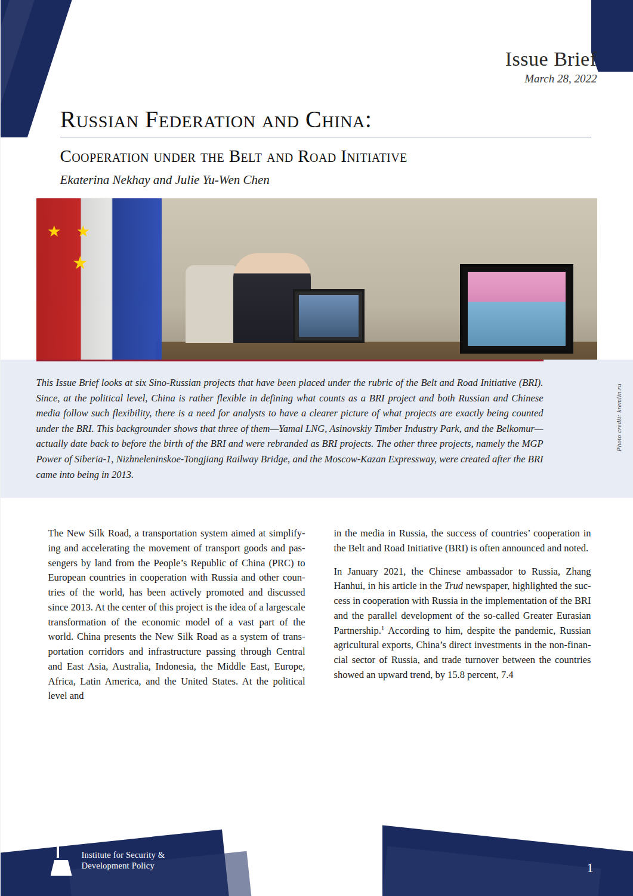Issue Brief
March 28, 2022
Russian Federation and China:
Cooperation under the Belt and Road Initiative
Ekaterina Nekhay and Julie Yu-Wen Chen
Photo credit: kremlin.ru
This Issue Brief looks at six Sino-Russian projects that have been placed under the rubric of the Belt and Road Initiative (BRI). Since, at the political level, China is rather flexible in defining what counts as a BRI project and both Russian and Chinese media follow such flexibility, there is a need for analysts to have a clearer picture of what projects are exactly being counted under the BRI. This backgrounder shows that three of them—Yamal LNG, Asinovskiy Timber Industry Park, and the Belkomur—actually date back to before the birth of the BRI and were rebranded as BRI projects. The other three projects, namely the MGP Power of Siberia-1, Nizhneleninskoe-Tongjiang Railway Bridge, and the Moscow-Kazan Expressway, were created after the BRI came into being in 2013.
The New Silk Road, a transportation system aimed at simplifying and accelerating the movement of transport goods and passengers by land from the People’s Republic of China (PRC) to European countries in cooperation with Russia and other countries of the world, has been actively promoted and discussed since 2013. At the center of this project is the idea of a largescale transformation of the economic model of a vast part of the world. China presents the New Silk Road as a system of transportation corridors and infrastructure passing through Central and East Asia, Australia, Indonesia, the Middle East, Europe, Africa, Latin America, and the United States. At the political level and
in the media in Russia, the success of countries’ cooperation in the Belt and Road Initiative (BRI) is often announced and noted.
In January 2021, the Chinese ambassador to Russia, Zhang Hanhui, in his article in the Trud newspaper, highlighted the success in cooperation with Russia in the implementation of the BRI and the parallel development of the so-called Greater Eurasian Partnership.1 According to him, despite the pandemic, Russian agricultural exports, China’s direct investments in the non-financial sector of Russia, and trade turnover between the countries showed an upward trend, by 15.8 percent, 7.4
Institute for Security &
Development Policy
1